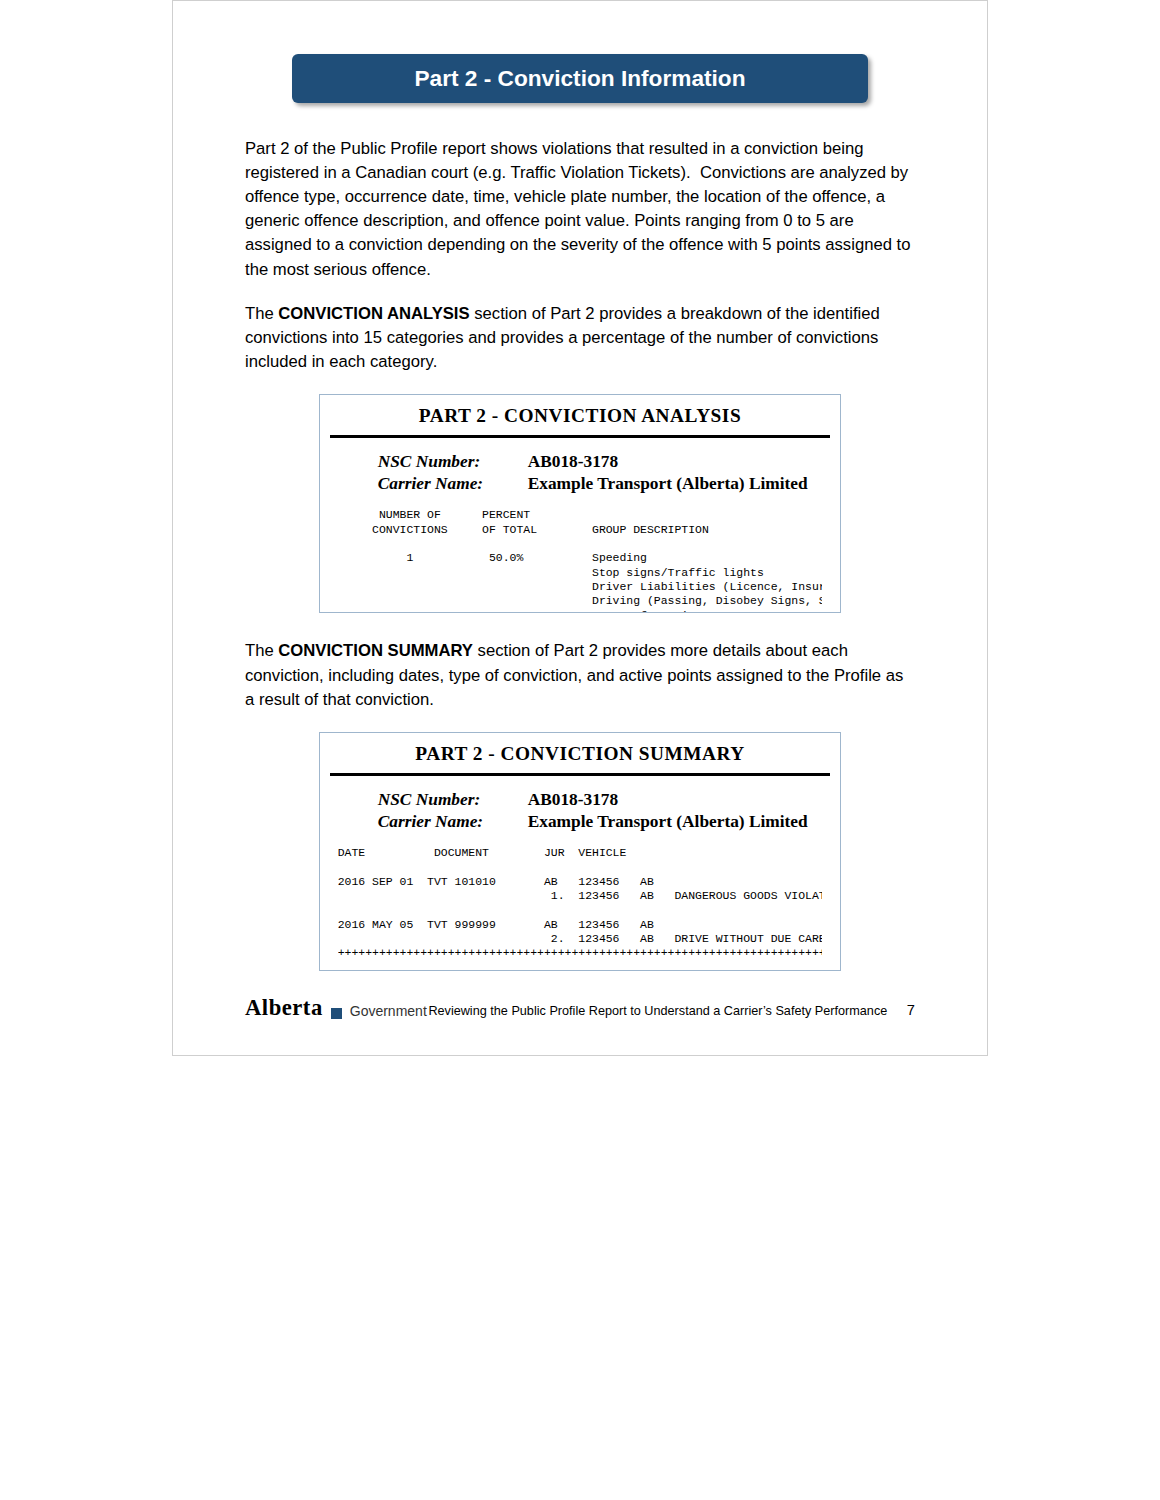Part 2 - Conviction Information
Part 2 of the Public Profile report shows violations that resulted in a conviction being registered in a Canadian court (e.g. Traffic Violation Tickets). Convictions are analyzed by offence type, occurrence date, time, vehicle plate number, the location of the offence, a generic offence description, and offence point value. Points ranging from 0 to 5 are assigned to a conviction depending on the severity of the offence with 5 points assigned to the most serious offence.
The CONVICTION ANALYSIS section of Part 2 provides a breakdown of the identified convictions into 15 categories and provides a percentage of the number of convictions included in each category.
PART 2 - CONVICTION ANALYSIS
NSC Number: AB018-3178
Carrier Name: Example Transport (Alberta) Limited
      NUMBER OF      PERCENT
     CONVICTIONS     OF TOTAL        GROUP DESCRIPTION

          1           50.0%          Speeding
                                     Stop signs/Traffic lights
                                     Driver Liabilities (Licence, Insurance, Seat Belts, etc.)
                                     Driving (Passing, Disobey Signs, Signals, etc.)
                                     Hours of Service

                                     Trip Inspections
                                     Brakes
                                     Tire
The CONVICTION SUMMARY section of Part 2 provides more details about each conviction, including dates, type of conviction, and active points assigned to the Profile as a result of that conviction.
PART 2 - CONVICTION SUMMARY
NSC Number: AB018-3178
Carrier Name: Example Transport (Alberta) Limited
DATE          DOCUMENT        JUR  VEHICLE                                  ACTIVE POINTS

2016 SEP 01  TVT 101010       AB   123456   AB
                               1.  123456   AB   DANGEROUS GOODS VIOLATION        3

2016 MAY 05  TVT 999999       AB   123456   AB
                               2.  123456   AB   DRIVE WITHOUT DUE CARE          3
++++++++++++++++++++++++++++++++++++++++++++++++++++++++++++++++++++++++++++++++++++++++++
Alberta Government
Reviewing the Public Profile Report to Understand a Carrier’s Safety Performance
7